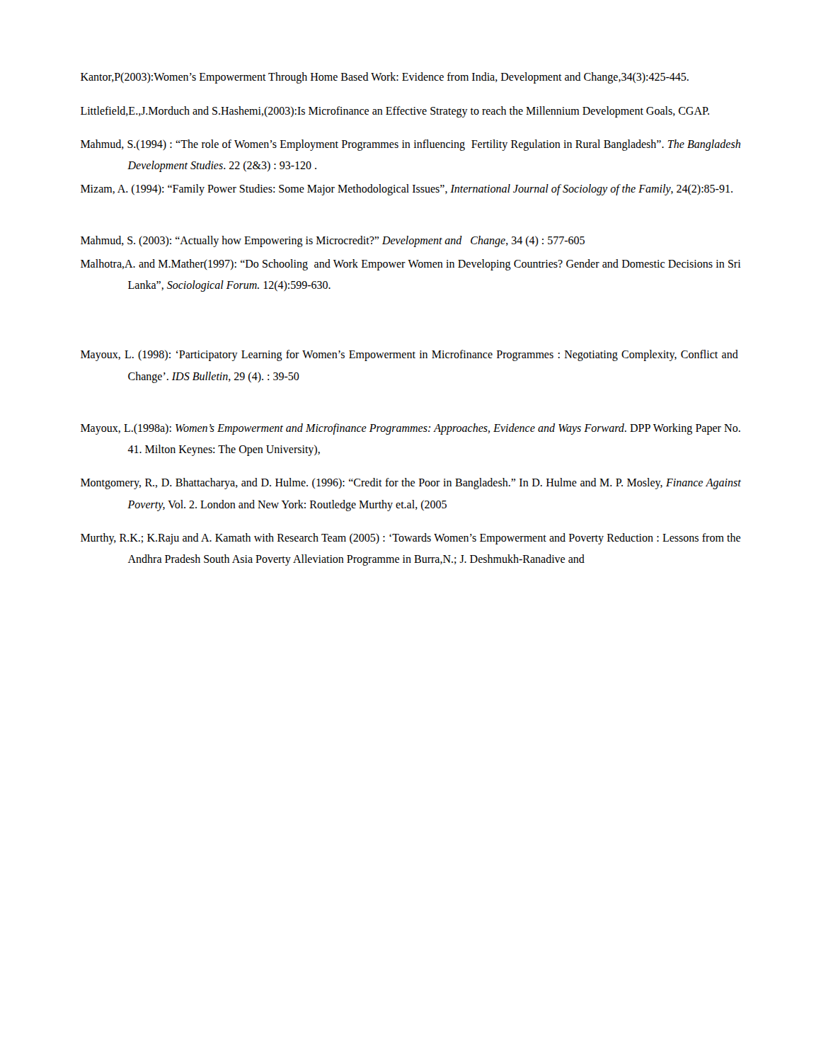Kantor,P(2003):Women’s Empowerment Through Home Based Work: Evidence from India, Development and Change,34(3):425-445.
Littlefield,E.,J.Morduch and S.Hashemi,(2003):Is Microfinance an Effective Strategy to reach the Millennium Development Goals, CGAP.
Mahmud, S.(1994) : “The role of Women’s Employment Programmes in influencing Fertility Regulation in Rural Bangladesh”. The Bangladesh Development Studies. 22 (2&3) : 93-120 .
Mizam, A. (1994): “Family Power Studies: Some Major Methodological Issues”, International Journal of Sociology of the Family, 24(2):85-91.
Mahmud, S. (2003): “Actually how Empowering is Microcredit?” Development and Change, 34 (4) : 577-605
Malhotra,A. and M.Mather(1997): “Do Schooling and Work Empower Women in Developing Countries? Gender and Domestic Decisions in Sri Lanka”, Sociological Forum. 12(4):599-630.
Mayoux, L. (1998): ‘Participatory Learning for Women’s Empowerment in Microfinance Programmes : Negotiating Complexity, Conflict and Change’. IDS Bulletin, 29 (4). : 39-50
Mayoux, L.(1998a): Women’s Empowerment and Microfinance Programmes: Approaches, Evidence and Ways Forward. DPP Working Paper No. 41. Milton Keynes: The Open University),
Montgomery, R., D. Bhattacharya, and D. Hulme. (1996): “Credit for the Poor in Bangladesh.” In D. Hulme and M. P. Mosley, Finance Against Poverty, Vol. 2. London and New York: Routledge Murthy et.al, (2005
Murthy, R.K.; K.Raju and A. Kamath with Research Team (2005) : ‘Towards Women’s Empowerment and Poverty Reduction : Lessons from the Andhra Pradesh South Asia Poverty Alleviation Programme in Burra,N.; J. Deshmukh-Ranadive and